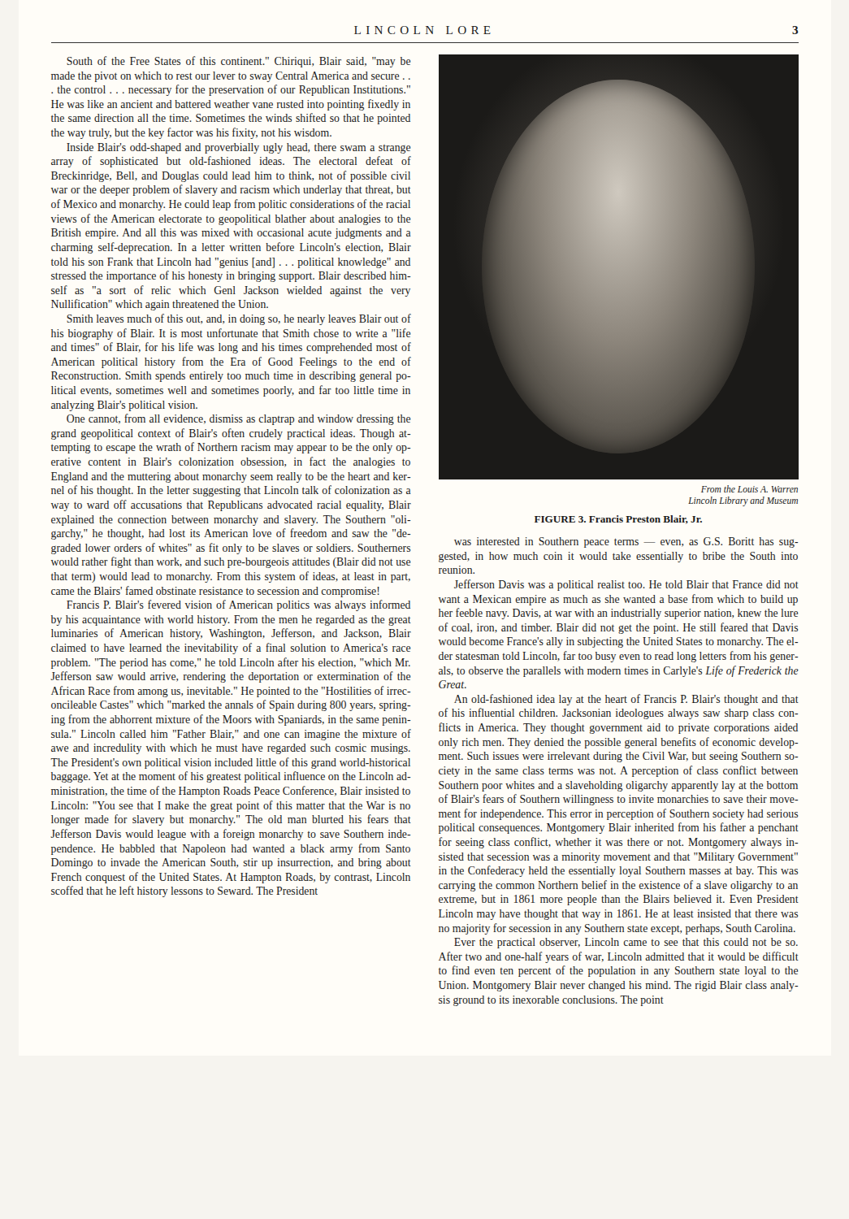LINCOLN LORE 3
South of the Free States of this continent." Chiriqui, Blair said, "may be made the pivot on which to rest our lever to sway Central America and secure . . . the control . . . necessary for the preservation of our Republican Institutions." He was like an ancient and battered weather vane rusted into pointing fixedly in the same direction all the time. Sometimes the winds shifted so that he pointed the way truly, but the key factor was his fixity, not his wisdom.
Inside Blair's odd-shaped and proverbially ugly head, there swam a strange array of sophisticated but old-fashioned ideas. The electoral defeat of Breckinridge, Bell, and Douglas could lead him to think, not of possible civil war or the deeper problem of slavery and racism which underlay that threat, but of Mexico and monarchy. He could leap from politic considerations of the racial views of the American electorate to geopolitical blather about analogies to the British empire. And all this was mixed with occasional acute judgments and a charming self-deprecation. In a letter written before Lincoln's election, Blair told his son Frank that Lincoln had "genius [and] . . . political knowledge" and stressed the importance of his honesty in bringing support. Blair described himself as "a sort of relic which Genl Jackson wielded against the very Nullification" which again threatened the Union.
Smith leaves much of this out, and, in doing so, he nearly leaves Blair out of his biography of Blair. It is most unfortunate that Smith chose to write a "life and times" of Blair, for his life was long and his times comprehended most of American political history from the Era of Good Feelings to the end of Reconstruction. Smith spends entirely too much time in describing general political events, sometimes well and sometimes poorly, and far too little time in analyzing Blair's political vision.
One cannot, from all evidence, dismiss as claptrap and window dressing the grand geopolitical context of Blair's often crudely practical ideas. Though attempting to escape the wrath of Northern racism may appear to be the only operative content in Blair's colonization obsession, in fact the analogies to England and the muttering about monarchy seem really to be the heart and kernel of his thought. In the letter suggesting that Lincoln talk of colonization as a way to ward off accusations that Republicans advocated racial equality, Blair explained the connection between monarchy and slavery. The Southern "oligarchy," he thought, had lost its American love of freedom and saw the "degraded lower orders of whites" as fit only to be slaves or soldiers. Southerners would rather fight than work, and such pre-bourgeois attitudes (Blair did not use that term) would lead to monarchy. From this system of ideas, at least in part, came the Blairs' famed obstinate resistance to secession and compromise!
Francis P. Blair's fevered vision of American politics was always informed by his acquaintance with world history. From the men he regarded as the great luminaries of American history, Washington, Jefferson, and Jackson, Blair claimed to have learned the inevitability of a final solution to America's race problem. "The period has come," he told Lincoln after his election, "which Mr. Jefferson saw would arrive, rendering the deportation or extermination of the African Race from among us, inevitable." He pointed to the "Hostilities of irreconcileable Castes" which "marked the annals of Spain during 800 years, springing from the abhorrent mixture of the Moors with Spaniards, in the same peninsula." Lincoln called him "Father Blair," and one can imagine the mixture of awe and incredulity with which he must have regarded such cosmic musings. The President's own political vision included little of this grand world-historical baggage. Yet at the moment of his greatest political influence on the Lincoln administration, the time of the Hampton Roads Peace Conference, Blair insisted to Lincoln: "You see that I make the great point of this matter that the War is no longer made for slavery but monarchy." The old man blurted his fears that Jefferson Davis would league with a foreign monarchy to save Southern independence. He babbled that Napoleon had wanted a black army from Santo Domingo to invade the American South, stir up insurrection, and bring about French conquest of the United States. At Hampton Roads, by contrast, Lincoln scoffed that he left history lessons to Seward. The President
From the Louis A. Warren
Lincoln Library and Museum
FIGURE 3. Francis Preston Blair, Jr.
was interested in Southern peace terms — even, as G.S. Boritt has suggested, in how much coin it would take essentially to bribe the South into reunion.
Jefferson Davis was a political realist too. He told Blair that France did not want a Mexican empire as much as she wanted a base from which to build up her feeble navy. Davis, at war with an industrially superior nation, knew the lure of coal, iron, and timber. Blair did not get the point. He still feared that Davis would become France's ally in subjecting the United States to monarchy. The elder statesman told Lincoln, far too busy even to read long letters from his generals, to observe the parallels with modern times in Carlyle's Life of Frederick the Great.
An old-fashioned idea lay at the heart of Francis P. Blair's thought and that of his influential children. Jacksonian ideologues always saw sharp class conflicts in America. They thought government aid to private corporations aided only rich men. They denied the possible general benefits of economic development. Such issues were irrelevant during the Civil War, but seeing Southern society in the same class terms was not. A perception of class conflict between Southern poor whites and a slaveholding oligarchy apparently lay at the bottom of Blair's fears of Southern willingness to invite monarchies to save their movement for independence. This error in perception of Southern society had serious political consequences. Montgomery Blair inherited from his father a penchant for seeing class conflict, whether it was there or not. Montgomery always insisted that secession was a minority movement and that "Military Government" in the Confederacy held the essentially loyal Southern masses at bay. This was carrying the common Northern belief in the existence of a slave oligarchy to an extreme, but in 1861 more people than the Blairs believed it. Even President Lincoln may have thought that way in 1861. He at least insisted that there was no majority for secession in any Southern state except, perhaps, South Carolina.
Ever the practical observer, Lincoln came to see that this could not be so. After two and one-half years of war, Lincoln admitted that it would be difficult to find even ten percent of the population in any Southern state loyal to the Union. Montgomery Blair never changed his mind. The rigid Blair class analysis ground to its inexorable conclusions. The point